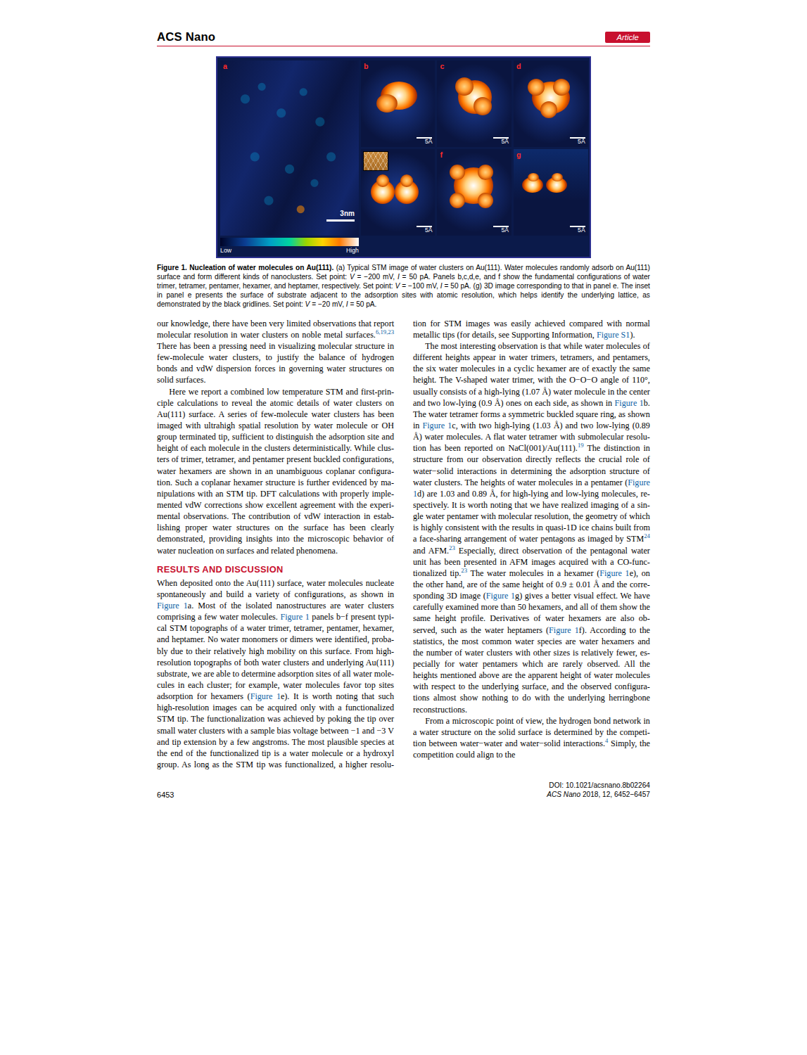ACS Nano
Article
a 3nm
b
5Å
c
5Å
d
5Å
e
5Å
f
5Å
g
5Å
Low High
Figure 1. Nucleation of water molecules on Au(111). (a) Typical STM image of water clusters on Au(111). Water molecules randomly adsorb on Au(111) surface and form different kinds of nanoclusters. Set point: V = −200 mV, I = 50 pA. Panels b,c,d,e, and f show the fundamental configurations of water trimer, tetramer, pentamer, hexamer, and heptamer, respectively. Set point: V = −100 mV, I = 50 pA. (g) 3D image corresponding to that in panel e. The inset in panel e presents the surface of substrate adjacent to the adsorption sites with atomic resolution, which helps identify the underlying lattice, as demonstrated by the black gridlines. Set point: V = −20 mV, I = 50 pA.
our knowledge, there have been very limited observations that report molecular resolution in water clusters on noble metal surfaces.6,19,23 There has been a pressing need in visualizing molecular structure in few-molecule water clusters, to justify the balance of hydrogen bonds and vdW dispersion forces in governing water structures on solid surfaces.
Here we report a combined low temperature STM and first-principle calculations to reveal the atomic details of water clusters on Au(111) surface. A series of few-molecule water clusters has been imaged with ultrahigh spatial resolution by water molecule or OH group terminated tip, sufficient to distinguish the adsorption site and height of each molecule in the clusters deterministically. While clusters of trimer, tetramer, and pentamer present buckled configurations, water hexamers are shown in an unambiguous coplanar configuration. Such a coplanar hexamer structure is further evidenced by manipulations with an STM tip. DFT calculations with properly implemented vdW corrections show excellent agreement with the experimental observations. The contribution of vdW interaction in establishing proper water structures on the surface has been clearly demonstrated, providing insights into the microscopic behavior of water nucleation on surfaces and related phenomena.
RESULTS AND DISCUSSION
When deposited onto the Au(111) surface, water molecules nucleate spontaneously and build a variety of configurations, as shown in Figure 1a. Most of the isolated nanostructures are water clusters comprising a few water molecules. Figure 1 panels b−f present typical STM topographs of a water trimer, tetramer, pentamer, hexamer, and heptamer. No water monomers or dimers were identified, probably due to their relatively high mobility on this surface. From high-resolution topographs of both water clusters and underlying Au(111) substrate, we are able to determine adsorption sites of all water molecules in each cluster; for example, water molecules favor top sites adsorption for hexamers (Figure 1e). It is worth noting that such high-resolution images can be acquired only with a functionalized STM tip. The functionalization was achieved by poking the tip over small water clusters with a sample bias voltage between −1 and −3 V and tip extension by a few angstroms. The most plausible species at the end of the functionalized tip is a water molecule or a hydroxyl group. As long as the STM tip was functionalized, a higher resolution for STM images was easily achieved compared with normal metallic tips (for details, see Supporting Information, Figure S1).
The most interesting observation is that while water molecules of different heights appear in water trimers, tetramers, and pentamers, the six water molecules in a cyclic hexamer are of exactly the same height. The V-shaped water trimer, with the O−O−O angle of 110°, usually consists of a high-lying (1.07 Å) water molecule in the center and two low-lying (0.9 Å) ones on each side, as shown in Figure 1b. The water tetramer forms a symmetric buckled square ring, as shown in Figure 1c, with two high-lying (1.03 Å) and two low-lying (0.89 Å) water molecules. A flat water tetramer with submolecular resolution has been reported on NaCl(001)/Au(111).19 The distinction in structure from our observation directly reflects the crucial role of water−solid interactions in determining the adsorption structure of water clusters. The heights of water molecules in a pentamer (Figure 1d) are 1.03 and 0.89 Å, for high-lying and low-lying molecules, respectively. It is worth noting that we have realized imaging of a single water pentamer with molecular resolution, the geometry of which is highly consistent with the results in quasi-1D ice chains built from a face-sharing arrangement of water pentagons as imaged by STM24 and AFM.23 Especially, direct observation of the pentagonal water unit has been presented in AFM images acquired with a CO-functionalized tip.23 The water molecules in a hexamer (Figure 1e), on the other hand, are of the same height of 0.9 ± 0.01 Å and the corresponding 3D image (Figure 1g) gives a better visual effect. We have carefully examined more than 50 hexamers, and all of them show the same height profile. Derivatives of water hexamers are also observed, such as the water heptamers (Figure 1f). According to the statistics, the most common water species are water hexamers and the number of water clusters with other sizes is relatively fewer, especially for water pentamers which are rarely observed. All the heights mentioned above are the apparent height of water molecules with respect to the underlying surface, and the observed configurations almost show nothing to do with the underlying herringbone reconstructions.
From a microscopic point of view, the hydrogen bond network in a water structure on the solid surface is determined by the competition between water−water and water−solid interactions.4 Simply, the competition could align to the
6453
DOI: 10.1021/acsnano.8b02264
ACS Nano 2018, 12, 6452−6457